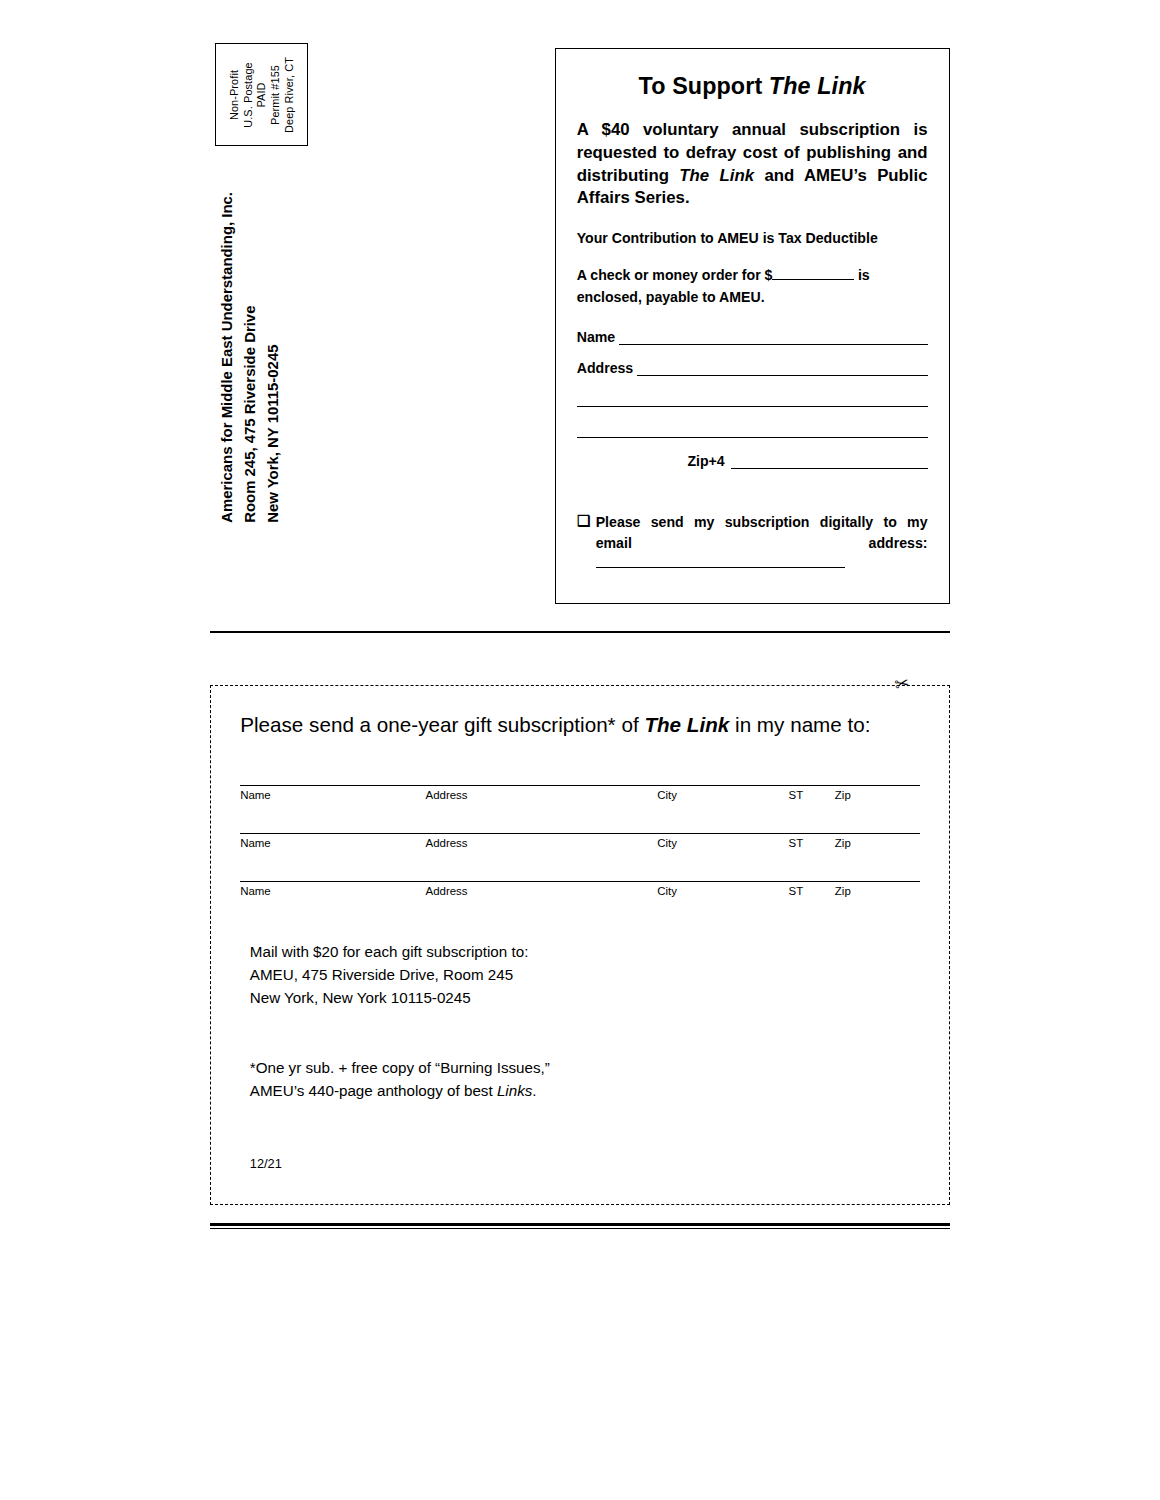Non-Profit
U.S. Postage
PAID
Permit #155
Deep River, CT
Americans for Middle East Understanding, Inc. Room 245, 475 Riverside Drive New York, NY 10115-0245
To Support The Link
A $40 voluntary annual subscription is requested to defray cost of publishing and distributing The Link and AMEU’s Public Affairs Series.
Your Contribution to AMEU is Tax Deductible
A check or money order for $ is enclosed, payable to AMEU.
Name
Address
Zip+4
❑ Please send my subscription digitally to my email address:
✂
Please send a one-year gift subscription* of The Link in my name to:
| Name | Address | City | ST | Zip |
| Name | Address | City | ST | Zip |
| Name | Address | City | ST | Zip |
Mail with $20 for each gift subscription to:
AMEU, 475 Riverside Drive, Room 245
New York, New York 10115-0245
*One yr sub. + free copy of “Burning Issues,”
AMEU’s 440-page anthology of best Links.
12/21